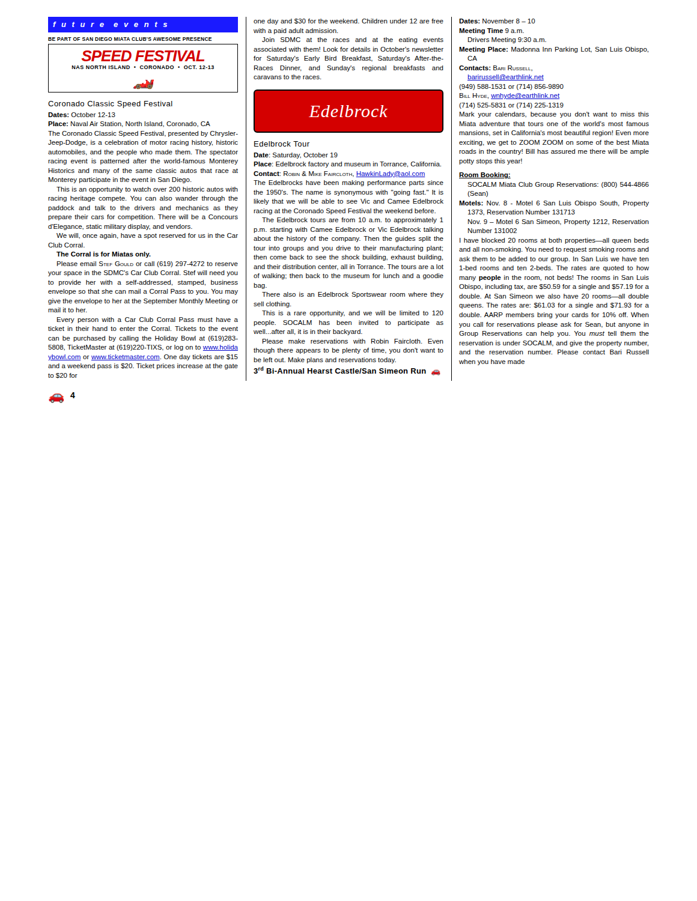f u t u r e e v e n t s
BE PART OF SAN DIEGO MIATA CLUB'S AWESOME PRESENCE
SPEED FESTIVAL NAS NORTH ISLAND • CORONADO • OCT. 12-13
🏎️
Coronado Classic Speed Festival
Dates: October 12-13
Place: Naval Air Station, North Island, Coronado, CA
The Coronado Classic Speed Festival, presented by Chrysler-Jeep-Dodge, is a celebration of motor racing history, historic automobiles, and the people who made them. The spectator racing event is patterned after the world-famous Monterey Historics and many of the same classic autos that race at Monterey participate in the event in San Diego.
This is an opportunity to watch over 200 historic autos with racing heritage compete. You can also wander through the paddock and talk to the drivers and mechanics as they prepare their cars for competition. There will be a Concours d'Elegance, static military display, and vendors.
We will, once again, have a spot reserved for us in the Car Club Corral.
The Corral is for Miatas only.
Please email Stef Gould or call (619) 297-4272 to reserve your space in the SDMC's Car Club Corral. Stef will need you to provide her with a self-addressed, stamped, business envelope so that she can mail a Corral Pass to you. You may give the envelope to her at the September Monthly Meeting or mail it to her.
Every person with a Car Club Corral Pass must have a ticket in their hand to enter the Corral. Tickets to the event can be purchased by calling the Holiday Bowl at (619)283-5808, TicketMaster at (619)220-TIXS, or log on to www.holidaybowl.com or www.ticketmaster.com. One day tickets are $15 and a weekend pass is $20. Ticket prices increase at the gate to $20 for
one day and $30 for the weekend. Children under 12 are free with a paid adult admission.
Join SDMC at the races and at the eating events associated with them! Look for details in October's newsletter for Saturday's Early Bird Breakfast, Saturday's After-the-Races Dinner, and Sunday's regional breakfasts and caravans to the races.
Edelbrock
Edelbrock Tour
Date: Saturday, October 19
Place: Edelbrock factory and museum in Torrance, California.
Contact: Robin & Mike Faircloth, HawkinLady@aol.com
The Edelbrocks have been making performance parts since the 1950's. The name is synonymous with "going fast." It is likely that we will be able to see Vic and Camee Edelbrock racing at the Coronado Speed Festival the weekend before.
The Edelbrock tours are from 10 a.m. to approximately 1 p.m. starting with Camee Edelbrock or Vic Edelbrock talking about the history of the company. Then the guides split the tour into groups and you drive to their manufacturing plant; then come back to see the shock building, exhaust building, and their distribution center, all in Torrance. The tours are a lot of walking; then back to the museum for lunch and a goodie bag.
There also is an Edelbrock Sportswear room where they sell clothing.
This is a rare opportunity, and we will be limited to 120 people. SOCALM has been invited to participate as well...after all, it is in their backyard.
Please make reservations with Robin Faircloth. Even though there appears to be plenty of time, you don't want to be left out. Make plans and reservations today.
3rd Bi-Annual Hearst Castle/San Simeon Run 🚗
Dates: November 8 – 10
Meeting Time 9 a.m.
Drivers Meeting 9:30 a.m.
Meeting Place: Madonna Inn Parking Lot, San Luis Obispo, CA
Contacts: Bari Russell,
barirussell@earthlink.net
(949) 588-1531 or (714) 856-9890
Bill Hyde, wnhyde@earthlink.net
(714) 525-5831 or (714) 225-1319
Mark your calendars, because you don't want to miss this Miata adventure that tours one of the world's most famous mansions, set in California's most beautiful region! Even more exciting, we get to ZOOM ZOOM on some of the best Miata roads in the country! Bill has assured me there will be ample potty stops this year!
Room Booking:
SOCALM Miata Club Group Reservations: (800) 544-4866 (Sean)
Motels: Nov. 8 - Motel 6 San Luis Obispo South, Property 1373, Reservation Number 131713
Nov. 9 – Motel 6 San Simeon, Property 1212, Reservation Number 131002
I have blocked 20 rooms at both properties—all queen beds and all non-smoking. You need to request smoking rooms and ask them to be added to our group. In San Luis we have ten 1-bed rooms and ten 2-beds. The rates are quoted to how many people in the room, not beds! The rooms in San Luis Obispo, including tax, are $50.59 for a single and $57.19 for a double. At San Simeon we also have 20 rooms—all double queens. The rates are: $61.03 for a single and $71.93 for a double. AARP members bring your cards for 10% off. When you call for reservations please ask for Sean, but anyone in Group Reservations can help you. You must tell them the reservation is under SOCALM, and give the property number, and the reservation number. Please contact Bari Russell when you have made
🚗 4